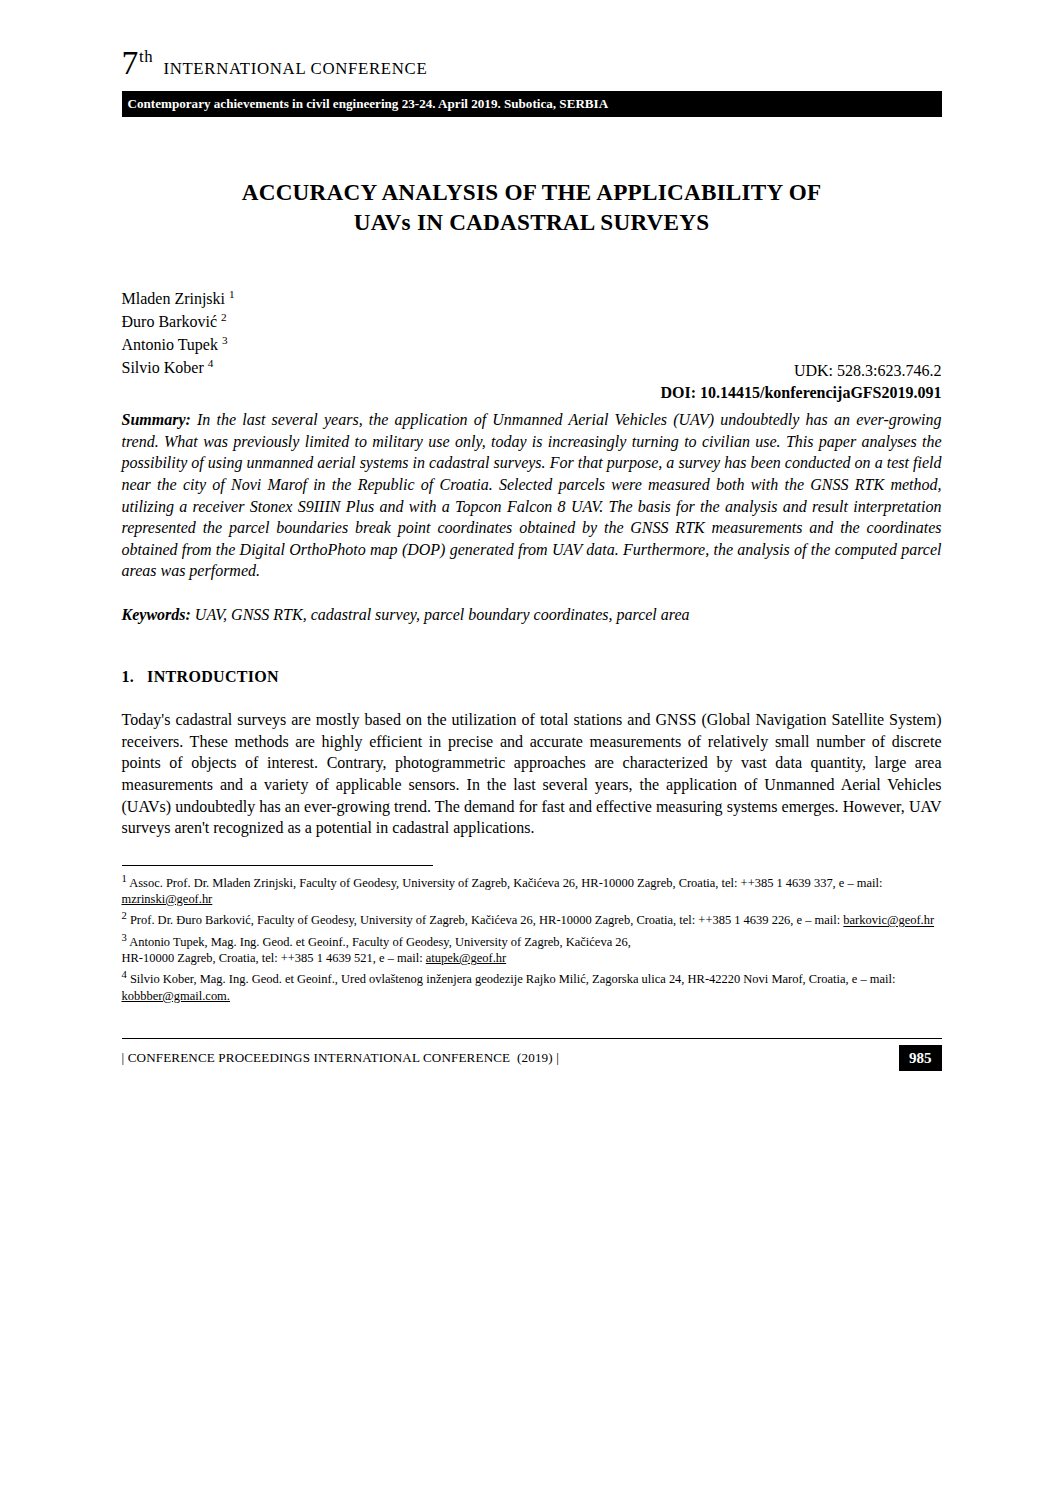7th INTERNATIONAL CONFERENCE
Contemporary achievements in civil engineering 23-24. April 2019. Subotica, SERBIA
ACCURACY ANALYSIS OF THE APPLICABILITY OF
UAVs IN CADASTRAL SURVEYS
Mladen Zrinjski 1
Đuro Barković 2
Antonio Tupek 3
Silvio Kober 4
UDK: 528.3:623.746.2
DOI: 10.14415/konferencijaGFS2019.091
Summary: In the last several years, the application of Unmanned Aerial Vehicles (UAV) undoubtedly has an ever-growing trend. What was previously limited to military use only, today is increasingly turning to civilian use. This paper analyses the possibility of using unmanned aerial systems in cadastral surveys. For that purpose, a survey has been conducted on a test field near the city of Novi Marof in the Republic of Croatia. Selected parcels were measured both with the GNSS RTK method, utilizing a receiver Stonex S9IIIN Plus and with a Topcon Falcon 8 UAV. The basis for the analysis and result interpretation represented the parcel boundaries break point coordinates obtained by the GNSS RTK measurements and the coordinates obtained from the Digital OrthoPhoto map (DOP) generated from UAV data. Furthermore, the analysis of the computed parcel areas was performed.
Keywords: UAV, GNSS RTK, cadastral survey, parcel boundary coordinates, parcel area
1. INTRODUCTION
Today's cadastral surveys are mostly based on the utilization of total stations and GNSS (Global Navigation Satellite System) receivers. These methods are highly efficient in precise and accurate measurements of relatively small number of discrete points of objects of interest. Contrary, photogrammetric approaches are characterized by vast data quantity, large area measurements and a variety of applicable sensors. In the last several years, the application of Unmanned Aerial Vehicles (UAVs) undoubtedly has an ever-growing trend. The demand for fast and effective measuring systems emerges. However, UAV surveys aren't recognized as a potential in cadastral applications.
1 Assoc. Prof. Dr. Mladen Zrinjski, Faculty of Geodesy, University of Zagreb, Kačićeva 26, HR-10000 Zagreb, Croatia, tel: ++385 1 4639 337, e – mail: mzrinski@geof.hr
2 Prof. Dr. Đuro Barković, Faculty of Geodesy, University of Zagreb, Kačićeva 26, HR-10000 Zagreb, Croatia, tel: ++385 1 4639 226, e – mail: barkovic@geof.hr
3 Antonio Tupek, Mag. Ing. Geod. et Geoinf., Faculty of Geodesy, University of Zagreb, Kačićeva 26,
HR-10000 Zagreb, Croatia, tel: ++385 1 4639 521, e – mail: atupek@geof.hr
4 Silvio Kober, Mag. Ing. Geod. et Geoinf., Ured ovlaštenog inženjera geodezije Rajko Milić, Zagorska ulica 24, HR-42220 Novi Marof, Croatia, e – mail: kobbber@gmail.com.
| CONFERENCE PROCEEDINGS INTERNATIONAL CONFERENCE (2019) | 985